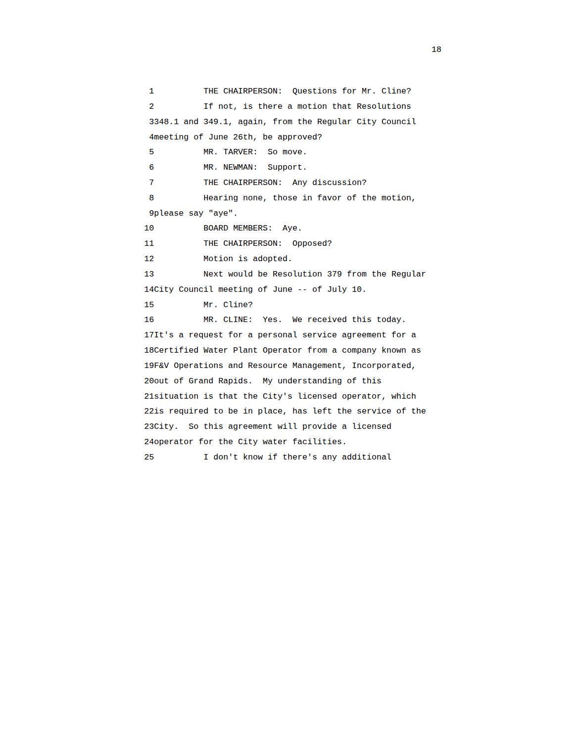18
| 1 | THE CHAIRPERSON: Questions for Mr. Cline? |
| 2 | If not, is there a motion that Resolutions |
| 3 | 348.1 and 349.1, again, from the Regular City Council |
| 4 | meeting of June 26th, be approved? |
| 5 | MR. TARVER: So move. |
| 6 | MR. NEWMAN: Support. |
| 7 | THE CHAIRPERSON: Any discussion? |
| 8 | Hearing none, those in favor of the motion, |
| 9 | please say "aye". |
| 10 | BOARD MEMBERS: Aye. |
| 11 | THE CHAIRPERSON: Opposed? |
| 12 | Motion is adopted. |
| 13 | Next would be Resolution 379 from the Regular |
| 14 | City Council meeting of June -- of July 10. |
| 15 | Mr. Cline? |
| 16 | MR. CLINE: Yes. We received this today. |
| 17 | It's a request for a personal service agreement for a |
| 18 | Certified Water Plant Operator from a company known as |
| 19 | F&V Operations and Resource Management, Incorporated, |
| 20 | out of Grand Rapids. My understanding of this |
| 21 | situation is that the City's licensed operator, which |
| 22 | is required to be in place, has left the service of the |
| 23 | City. So this agreement will provide a licensed |
| 24 | operator for the City water facilities. |
| 25 | I don't know if there's any additional |